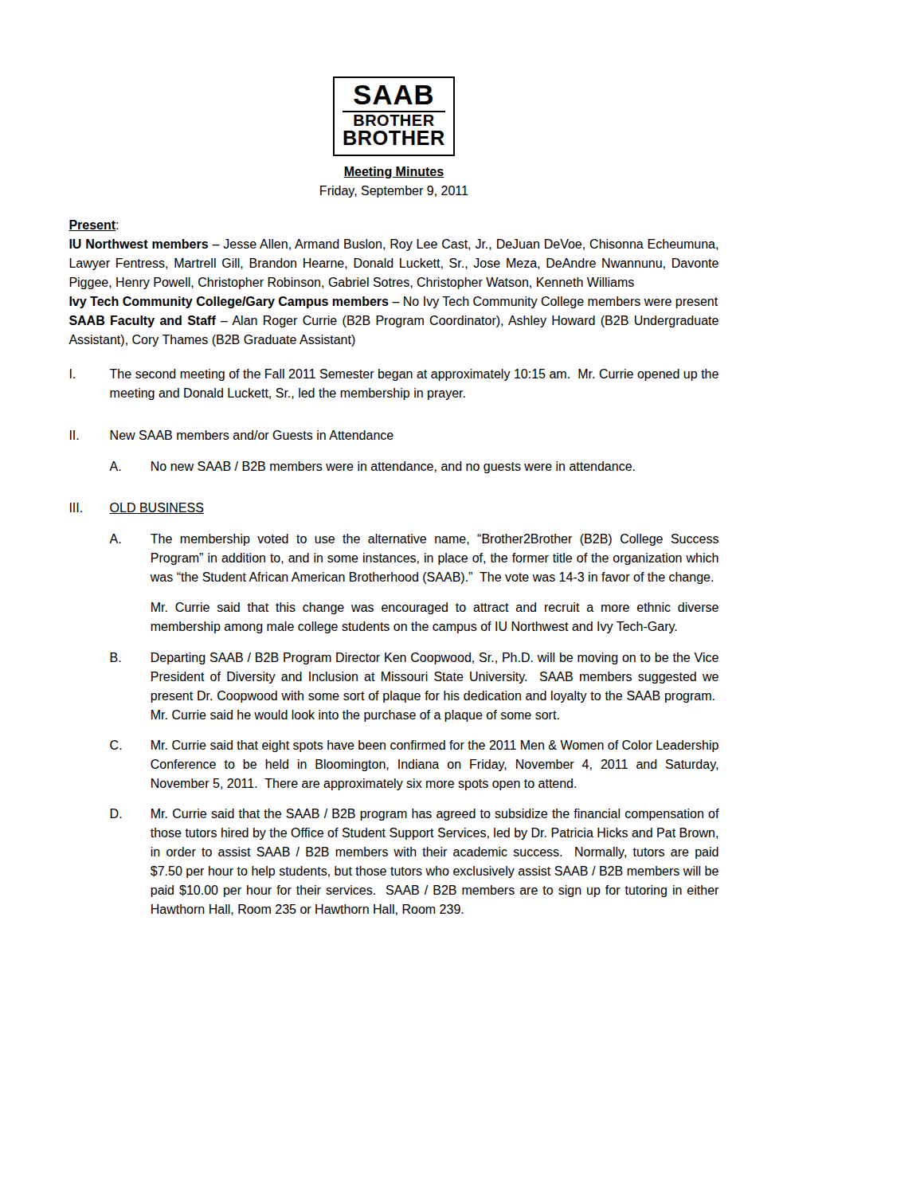SAAB BROTHER BROTHER
Meeting Minutes
Friday, September 9, 2011
Present:
IU Northwest members – Jesse Allen, Armand Buslon, Roy Lee Cast, Jr., DeJuan DeVoe, Chisonna Echeumuna, Lawyer Fentress, Martrell Gill, Brandon Hearne, Donald Luckett, Sr., Jose Meza, DeAndre Nwannunu, Davonte Piggee, Henry Powell, Christopher Robinson, Gabriel Sotres, Christopher Watson, Kenneth Williams
Ivy Tech Community College/Gary Campus members – No Ivy Tech Community College members were present
SAAB Faculty and Staff – Alan Roger Currie (B2B Program Coordinator), Ashley Howard (B2B Undergraduate Assistant), Cory Thames (B2B Graduate Assistant)
I.
The second meeting of the Fall 2011 Semester began at approximately 10:15 am. Mr. Currie opened up the meeting and Donald Luckett, Sr., led the membership in prayer.
II.
New SAAB members and/or Guests in Attendance
A.
No new SAAB / B2B members were in attendance, and no guests were in attendance.
III.
OLD BUSINESS
A.
The membership voted to use the alternative name, “Brother2Brother (B2B) College Success Program” in addition to, and in some instances, in place of, the former title of the organization which was “the Student African American Brotherhood (SAAB).” The vote was 14-3 in favor of the change.
Mr. Currie said that this change was encouraged to attract and recruit a more ethnic diverse membership among male college students on the campus of IU Northwest and Ivy Tech-Gary.
B.
Departing SAAB / B2B Program Director Ken Coopwood, Sr., Ph.D. will be moving on to be the Vice President of Diversity and Inclusion at Missouri State University. SAAB members suggested we present Dr. Coopwood with some sort of plaque for his dedication and loyalty to the SAAB program. Mr. Currie said he would look into the purchase of a plaque of some sort.
C.
Mr. Currie said that eight spots have been confirmed for the 2011 Men & Women of Color Leadership Conference to be held in Bloomington, Indiana on Friday, November 4, 2011 and Saturday, November 5, 2011. There are approximately six more spots open to attend.
D.
Mr. Currie said that the SAAB / B2B program has agreed to subsidize the financial compensation of those tutors hired by the Office of Student Support Services, led by Dr. Patricia Hicks and Pat Brown, in order to assist SAAB / B2B members with their academic success. Normally, tutors are paid $7.50 per hour to help students, but those tutors who exclusively assist SAAB / B2B members will be paid $10.00 per hour for their services. SAAB / B2B members are to sign up for tutoring in either Hawthorn Hall, Room 235 or Hawthorn Hall, Room 239.